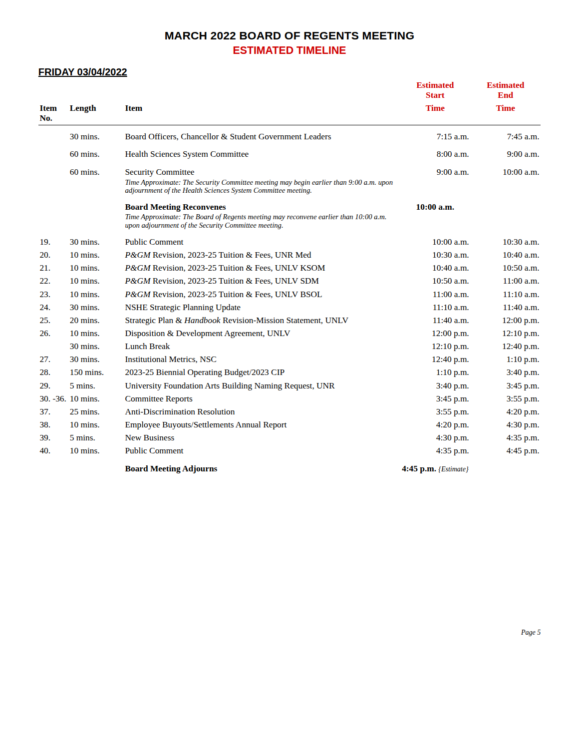MARCH 2022 BOARD OF REGENTS MEETING
ESTIMATED TIMELINE
FRIDAY 03/04/2022
| | | | Estimated Start | Estimated End |
| --- | --- | --- | --- | --- |
| Item No. | Length | Item | Time | Time |
| | 30 mins. | Board Officers, Chancellor & Student Government Leaders | 7:15 a.m. | 7:45 a.m. |
| | 60 mins. | Health Sciences System Committee | 8:00 a.m. | 9:00 a.m. |
| | 60 mins. | Security Committee Time Approximate: The Security Committee meeting may begin earlier than 9:00 a.m. upon adjournment of the Health Sciences System Committee meeting. | 9:00 a.m. | 10:00 a.m. |
| | | Board Meeting Reconvenes Time Approximate: The Board of Regents meeting may reconvene earlier than 10:00 a.m. upon adjournment of the Security Committee meeting. | 10:00 a.m. | |
| 19. | 30 mins. | Public Comment | 10:00 a.m. | 10:30 a.m. |
| 20. | 10 mins. | P&GM Revision, 2023-25 Tuition & Fees, UNR Med | 10:30 a.m. | 10:40 a.m. |
| 21. | 10 mins. | P&GM Revision, 2023-25 Tuition & Fees, UNLV KSOM | 10:40 a.m. | 10:50 a.m. |
| 22. | 10 mins. | P&GM Revision, 2023-25 Tuition & Fees, UNLV SDM | 10:50 a.m. | 11:00 a.m. |
| 23. | 10 mins. | P&GM Revision, 2023-25 Tuition & Fees, UNLV BSOL | 11:00 a.m. | 11:10 a.m. |
| 24. | 30 mins. | NSHE Strategic Planning Update | 11:10 a.m. | 11:40 a.m. |
| 25. | 20 mins. | Strategic Plan & Handbook Revision-Mission Statement, UNLV | 11:40 a.m. | 12:00 p.m. |
| 26. | 10 mins. | Disposition & Development Agreement, UNLV | 12:00 p.m. | 12:10 p.m. |
| | 30 mins. | Lunch Break | 12:10 p.m. | 12:40 p.m. |
| 27. | 30 mins. | Institutional Metrics, NSC | 12:40 p.m. | 1:10 p.m. |
| 28. | 150 mins. | 2023-25 Biennial Operating Budget/2023 CIP | 1:10 p.m. | 3:40 p.m. |
| 29. | 5 mins. | University Foundation Arts Building Naming Request, UNR | 3:40 p.m. | 3:45 p.m. |
| 30. -36. | 10 mins. | Committee Reports | 3:45 p.m. | 3:55 p.m. |
| 37. | 25 mins. | Anti-Discrimination Resolution | 3:55 p.m. | 4:20 p.m. |
| 38. | 10 mins. | Employee Buyouts/Settlements Annual Report | 4:20 p.m. | 4:30 p.m. |
| 39. | 5 mins. | New Business | 4:30 p.m. | 4:35 p.m. |
| 40. | 10 mins. | Public Comment | 4:35 p.m. | 4:45 p.m. |
| | | Board Meeting Adjourns | 4:45 p.m. {Estimate} | |
Page 5